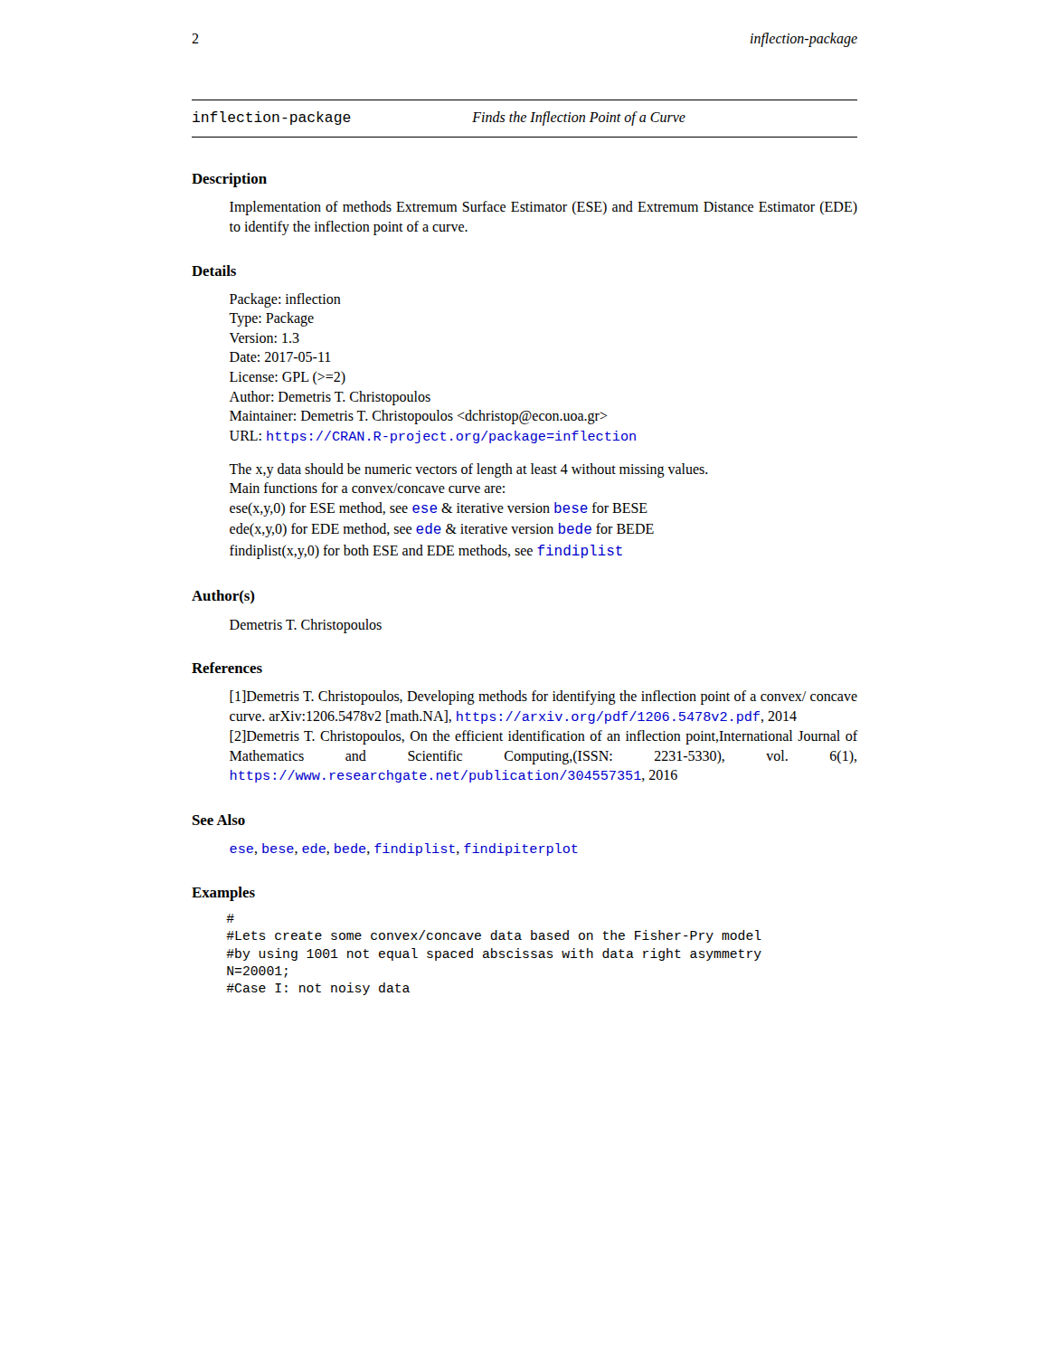2 inflection-package
inflection-package Finds the Inflection Point of a Curve
Description
Implementation of methods Extremum Surface Estimator (ESE) and Extremum Distance Estimator (EDE) to identify the inflection point of a curve.
Details
Package: inflection
Type: Package
Version: 1.3
Date: 2017-05-11
License: GPL (>=2)
Author: Demetris T. Christopoulos
Maintainer: Demetris T. Christopoulos <dchristop@econ.uoa.gr>
URL: https://CRAN.R-project.org/package=inflection
The x,y data should be numeric vectors of length at least 4 without missing values.
Main functions for a convex/concave curve are:
ese(x,y,0) for ESE method, see ese & iterative version bese for BESE
ede(x,y,0) for EDE method, see ede & iterative version bede for BEDE
findiplist(x,y,0) for both ESE and EDE methods, see findiplist
Author(s)
Demetris T. Christopoulos
References
[1]Demetris T. Christopoulos, Developing methods for identifying the inflection point of a convex/ concave curve. arXiv:1206.5478v2 [math.NA], https://arxiv.org/pdf/1206.5478v2.pdf, 2014
[2]Demetris T. Christopoulos, On the efficient identification of an inflection point,International Journal of Mathematics and Scientific Computing,(ISSN: 2231-5330), vol. 6(1), https://www.researchgate.net/publication/304557351, 2016
See Also
ese, bese, ede, bede, findiplist, findipiterplot
Examples
#
#Lets create some convex/concave data based on the Fisher-Pry model
#by using 1001 not equal spaced abscissas with data right asymmetry
N=20001;
#Case I: not noisy data